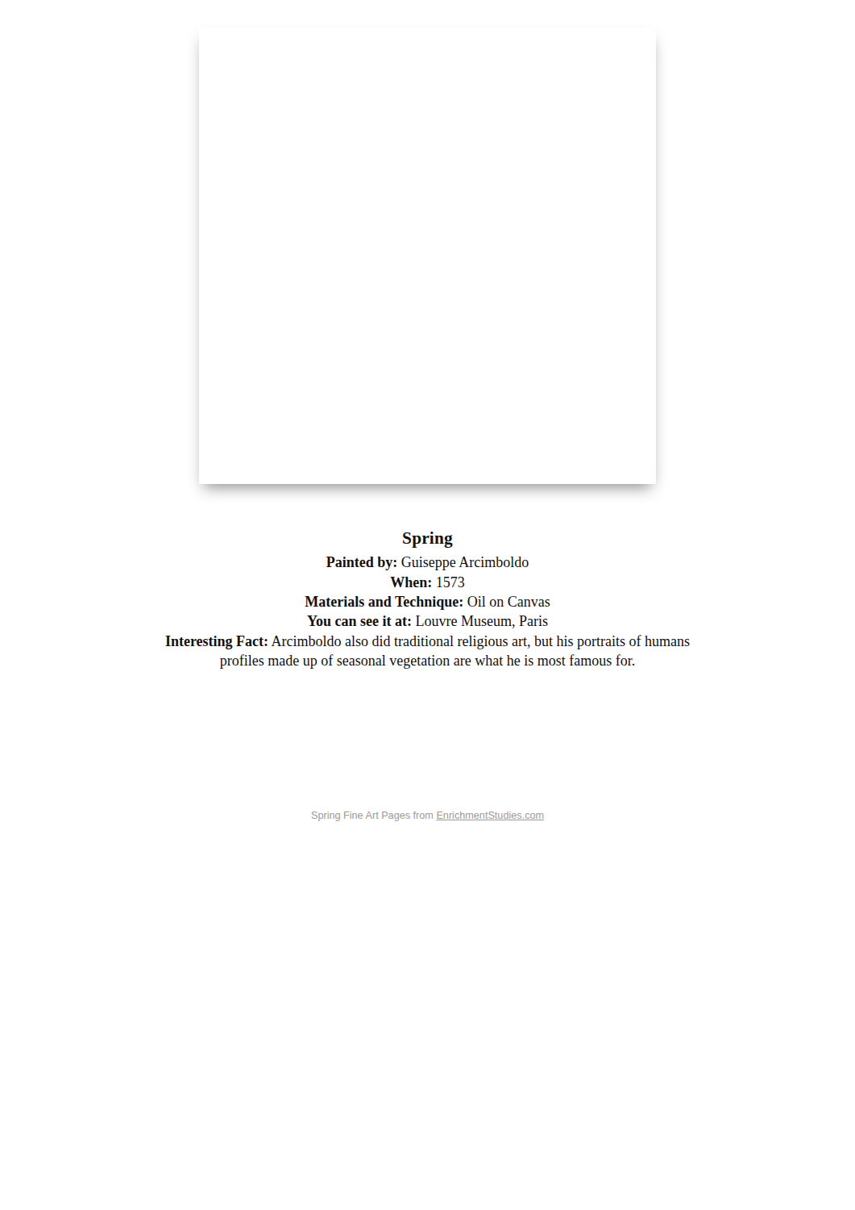Spring by Giuseppe Arcimboldo, 1573
Spring
Painted by: Guiseppe Arcimboldo
When: 1573
Materials and Technique: Oil on Canvas
You can see it at: Louvre Museum, Paris
Interesting Fact: Arcimboldo also did traditional religious art, but his portraits of humans profiles made up of seasonal vegetation are what he is most famous for.
Spring Fine Art Pages from EnrichmentStudies.com